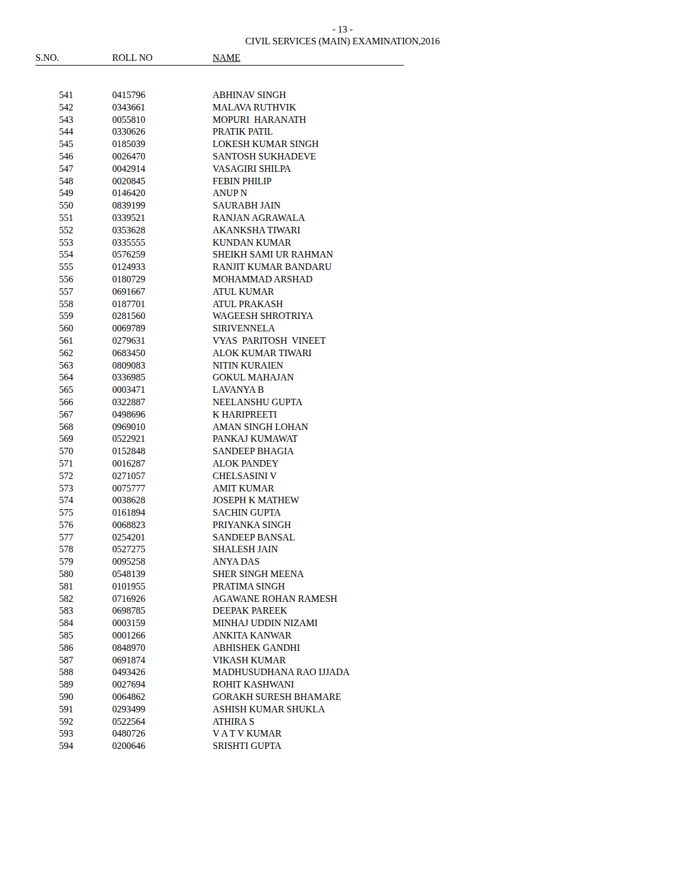- 13 -
CIVIL SERVICES (MAIN) EXAMINATION,2016
S.NO.
ROLL NO
NAME
| 541 | 0415796 | ABHINAV SINGH |
| 542 | 0343661 | MALAVA RUTHVIK |
| 543 | 0055810 | MOPURI HARANATH |
| 544 | 0330626 | PRATIK PATIL |
| 545 | 0185039 | LOKESH KUMAR SINGH |
| 546 | 0026470 | SANTOSH SUKHADEVE |
| 547 | 0042914 | VASAGIRI SHILPA |
| 548 | 0020845 | FEBIN PHILIP |
| 549 | 0146420 | ANUP N |
| 550 | 0839199 | SAURABH JAIN |
| 551 | 0339521 | RANJAN AGRAWALA |
| 552 | 0353628 | AKANKSHA TIWARI |
| 553 | 0335555 | KUNDAN KUMAR |
| 554 | 0576259 | SHEIKH SAMI UR RAHMAN |
| 555 | 0124933 | RANJIT KUMAR BANDARU |
| 556 | 0180729 | MOHAMMAD ARSHAD |
| 557 | 0691667 | ATUL KUMAR |
| 558 | 0187701 | ATUL PRAKASH |
| 559 | 0281560 | WAGEESH SHROTRIYA |
| 560 | 0069789 | SIRIVENNELA |
| 561 | 0279631 | VYAS PARITOSH VINEET |
| 562 | 0683450 | ALOK KUMAR TIWARI |
| 563 | 0809083 | NITIN KURAIEN |
| 564 | 0336985 | GOKUL MAHAJAN |
| 565 | 0003471 | LAVANYA B |
| 566 | 0322887 | NEELANSHU GUPTA |
| 567 | 0498696 | K HARIPREETI |
| 568 | 0969010 | AMAN SINGH LOHAN |
| 569 | 0522921 | PANKAJ KUMAWAT |
| 570 | 0152848 | SANDEEP BHAGIA |
| 571 | 0016287 | ALOK PANDEY |
| 572 | 0271057 | CHELSASINI V |
| 573 | 0075777 | AMIT KUMAR |
| 574 | 0038628 | JOSEPH K MATHEW |
| 575 | 0161894 | SACHIN GUPTA |
| 576 | 0068823 | PRIYANKA SINGH |
| 577 | 0254201 | SANDEEP BANSAL |
| 578 | 0527275 | SHALESH JAIN |
| 579 | 0095258 | ANYA DAS |
| 580 | 0548139 | SHER SINGH MEENA |
| 581 | 0101955 | PRATIMA SINGH |
| 582 | 0716926 | AGAWANE ROHAN RAMESH |
| 583 | 0698785 | DEEPAK PAREEK |
| 584 | 0003159 | MINHAJ UDDIN NIZAMI |
| 585 | 0001266 | ANKITA KANWAR |
| 586 | 0848970 | ABHISHEK GANDHI |
| 587 | 0691874 | VIKASH KUMAR |
| 588 | 0493426 | MADHUSUDHANA RAO IJJADA |
| 589 | 0027694 | ROHIT KASHWANI |
| 590 | 0064862 | GORAKH SURESH BHAMARE |
| 591 | 0293499 | ASHISH KUMAR SHUKLA |
| 592 | 0522564 | ATHIRA S |
| 593 | 0480726 | V A T V KUMAR |
| 594 | 0200646 | SRISHTI GUPTA |